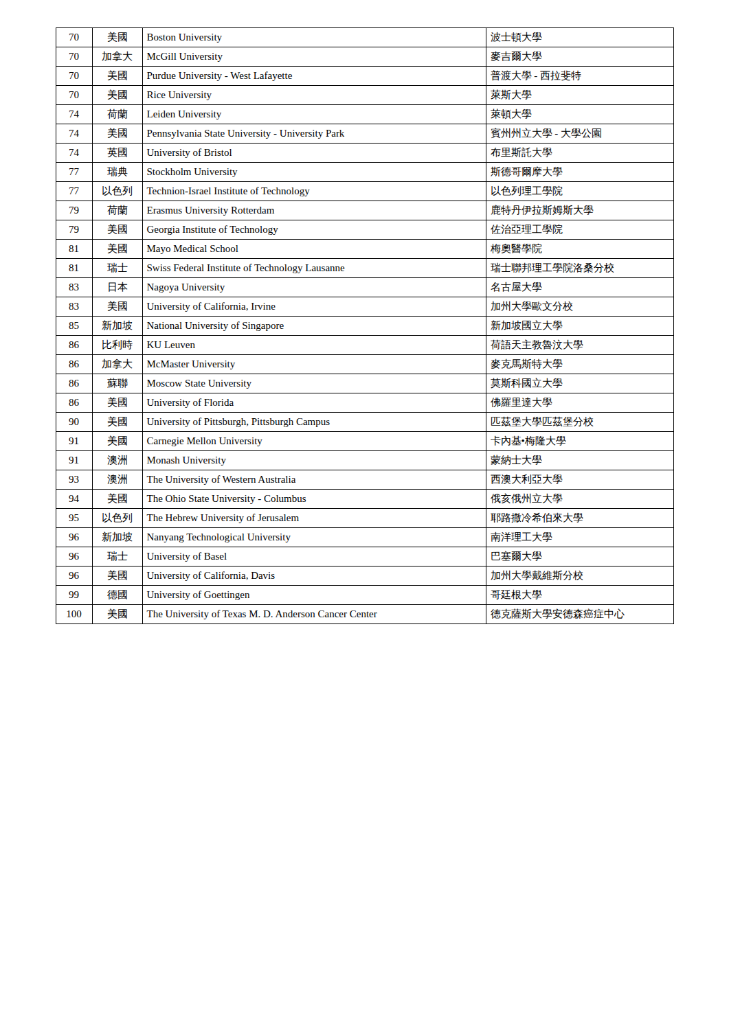| 70 | 美國 | Boston University | 波士頓大學 |
| 70 | 加拿大 | McGill University | 麥吉爾大學 |
| 70 | 美國 | Purdue University - West Lafayette | 普渡大學 - 西拉斐特 |
| 70 | 美國 | Rice University | 萊斯大學 |
| 74 | 荷蘭 | Leiden University | 萊頓大學 |
| 74 | 美國 | Pennsylvania State University - University Park | 賓州州立大學 - 大學公園 |
| 74 | 英國 | University of Bristol | 布里斯託大學 |
| 77 | 瑞典 | Stockholm University | 斯德哥爾摩大學 |
| 77 | 以色列 | Technion-Israel Institute of Technology | 以色列理工學院 |
| 79 | 荷蘭 | Erasmus University Rotterdam | 鹿特丹伊拉斯姆斯大學 |
| 79 | 美國 | Georgia Institute of Technology | 佐治亞理工學院 |
| 81 | 美國 | Mayo Medical School | 梅奧醫學院 |
| 81 | 瑞士 | Swiss Federal Institute of Technology Lausanne | 瑞士聯邦理工學院洛桑分校 |
| 83 | 日本 | Nagoya University | 名古屋大學 |
| 83 | 美國 | University of California, Irvine | 加州大學歐文分校 |
| 85 | 新加坡 | National University of Singapore | 新加坡國立大學 |
| 86 | 比利時 | KU Leuven | 荷語天主教魯汶大學 |
| 86 | 加拿大 | McMaster University | 麥克馬斯特大學 |
| 86 | 蘇聯 | Moscow State University | 莫斯科國立大學 |
| 86 | 美國 | University of Florida | 佛羅里達大學 |
| 90 | 美國 | University of Pittsburgh, Pittsburgh Campus | 匹茲堡大學匹茲堡分校 |
| 91 | 美國 | Carnegie Mellon University | 卡內基•梅隆大學 |
| 91 | 澳洲 | Monash University | 蒙納士大學 |
| 93 | 澳洲 | The University of Western Australia | 西澳大利亞大學 |
| 94 | 美國 | The Ohio State University - Columbus | 俄亥俄州立大學 |
| 95 | 以色列 | The Hebrew University of Jerusalem | 耶路撒冷希伯來大學 |
| 96 | 新加坡 | Nanyang Technological University | 南洋理工大學 |
| 96 | 瑞士 | University of Basel | 巴塞爾大學 |
| 96 | 美國 | University of California, Davis | 加州大學戴維斯分校 |
| 99 | 德國 | University of Goettingen | 哥廷根大學 |
| 100 | 美國 | The University of Texas M. D. Anderson Cancer Center | 德克薩斯大學安德森癌症中心 |